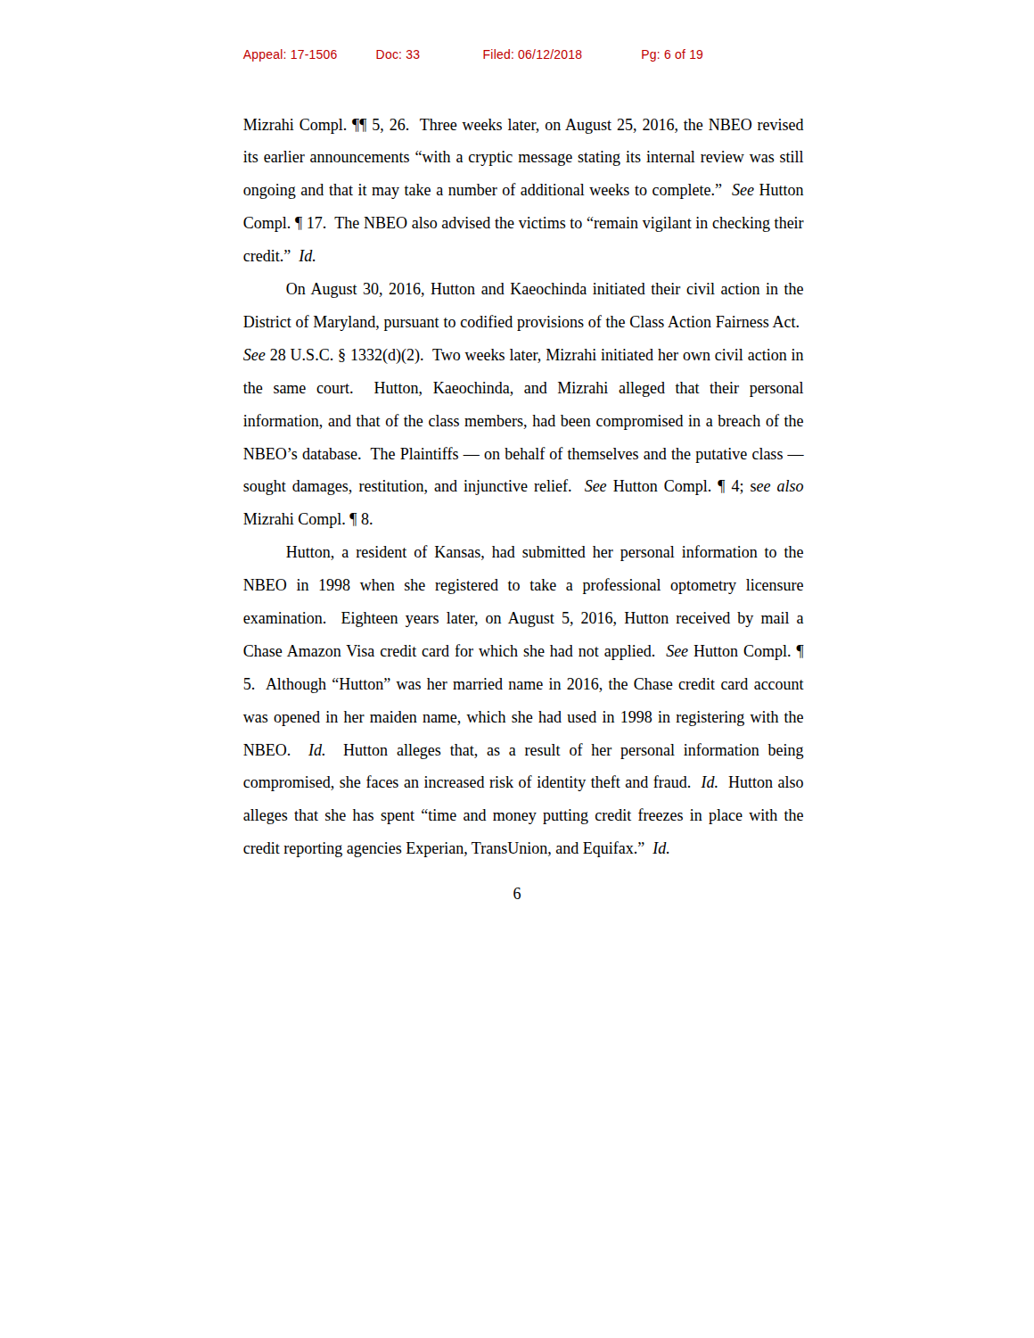Appeal: 17-1506 Doc: 33 Filed: 06/12/2018 Pg: 6 of 19
Mizrahi Compl. ¶¶ 5, 26. Three weeks later, on August 25, 2016, the NBEO revised its earlier announcements “with a cryptic message stating its internal review was still ongoing and that it may take a number of additional weeks to complete.” See Hutton Compl. ¶ 17. The NBEO also advised the victims to “remain vigilant in checking their credit.” Id.
On August 30, 2016, Hutton and Kaeochinda initiated their civil action in the District of Maryland, pursuant to codified provisions of the Class Action Fairness Act. See 28 U.S.C. § 1332(d)(2). Two weeks later, Mizrahi initiated her own civil action in the same court. Hutton, Kaeochinda, and Mizrahi alleged that their personal information, and that of the class members, had been compromised in a breach of the NBEO’s database. The Plaintiffs — on behalf of themselves and the putative class — sought damages, restitution, and injunctive relief. See Hutton Compl. ¶ 4; see also Mizrahi Compl. ¶ 8.
Hutton, a resident of Kansas, had submitted her personal information to the NBEO in 1998 when she registered to take a professional optometry licensure examination. Eighteen years later, on August 5, 2016, Hutton received by mail a Chase Amazon Visa credit card for which she had not applied. See Hutton Compl. ¶ 5. Although “Hutton” was her married name in 2016, the Chase credit card account was opened in her maiden name, which she had used in 1998 in registering with the NBEO. Id. Hutton alleges that, as a result of her personal information being compromised, she faces an increased risk of identity theft and fraud. Id. Hutton also alleges that she has spent “time and money putting credit freezes in place with the credit reporting agencies Experian, TransUnion, and Equifax.” Id.
6